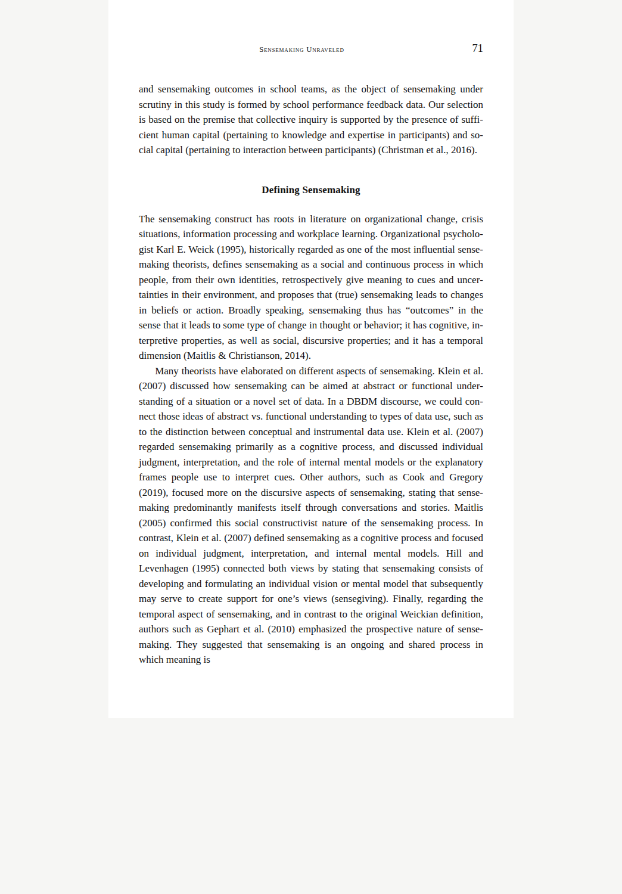Sensemaking Unraveled 71
and sensemaking outcomes in school teams, as the object of sensemaking under scrutiny in this study is formed by school performance feedback data. Our selection is based on the premise that collective inquiry is supported by the presence of sufficient human capital (pertaining to knowledge and expertise in participants) and social capital (pertaining to interaction between participants) (Christman et al., 2016).
Defining Sensemaking
The sensemaking construct has roots in literature on organizational change, crisis situations, information processing and workplace learning. Organizational psychologist Karl E. Weick (1995), historically regarded as one of the most influential sensemaking theorists, defines sensemaking as a social and continuous process in which people, from their own identities, retrospectively give meaning to cues and uncertainties in their environment, and proposes that (true) sensemaking leads to changes in beliefs or action. Broadly speaking, sensemaking thus has “outcomes” in the sense that it leads to some type of change in thought or behavior; it has cognitive, interpretive properties, as well as social, discursive properties; and it has a temporal dimension (Maitlis & Christianson, 2014).
Many theorists have elaborated on different aspects of sensemaking. Klein et al. (2007) discussed how sensemaking can be aimed at abstract or functional understanding of a situation or a novel set of data. In a DBDM discourse, we could connect those ideas of abstract vs. functional understanding to types of data use, such as to the distinction between conceptual and instrumental data use. Klein et al. (2007) regarded sensemaking primarily as a cognitive process, and discussed individual judgment, interpretation, and the role of internal mental models or the explanatory frames people use to interpret cues. Other authors, such as Cook and Gregory (2019), focused more on the discursive aspects of sensemaking, stating that sensemaking predominantly manifests itself through conversations and stories. Maitlis (2005) confirmed this social constructivist nature of the sensemaking process. In contrast, Klein et al. (2007) defined sensemaking as a cognitive process and focused on individual judgment, interpretation, and internal mental models. Hill and Levenhagen (1995) connected both views by stating that sensemaking consists of developing and formulating an individual vision or mental model that subsequently may serve to create support for one’s views (sensegiving). Finally, regarding the temporal aspect of sensemaking, and in contrast to the original Weickian definition, authors such as Gephart et al. (2010) emphasized the prospective nature of sensemaking. They suggested that sensemaking is an ongoing and shared process in which meaning is